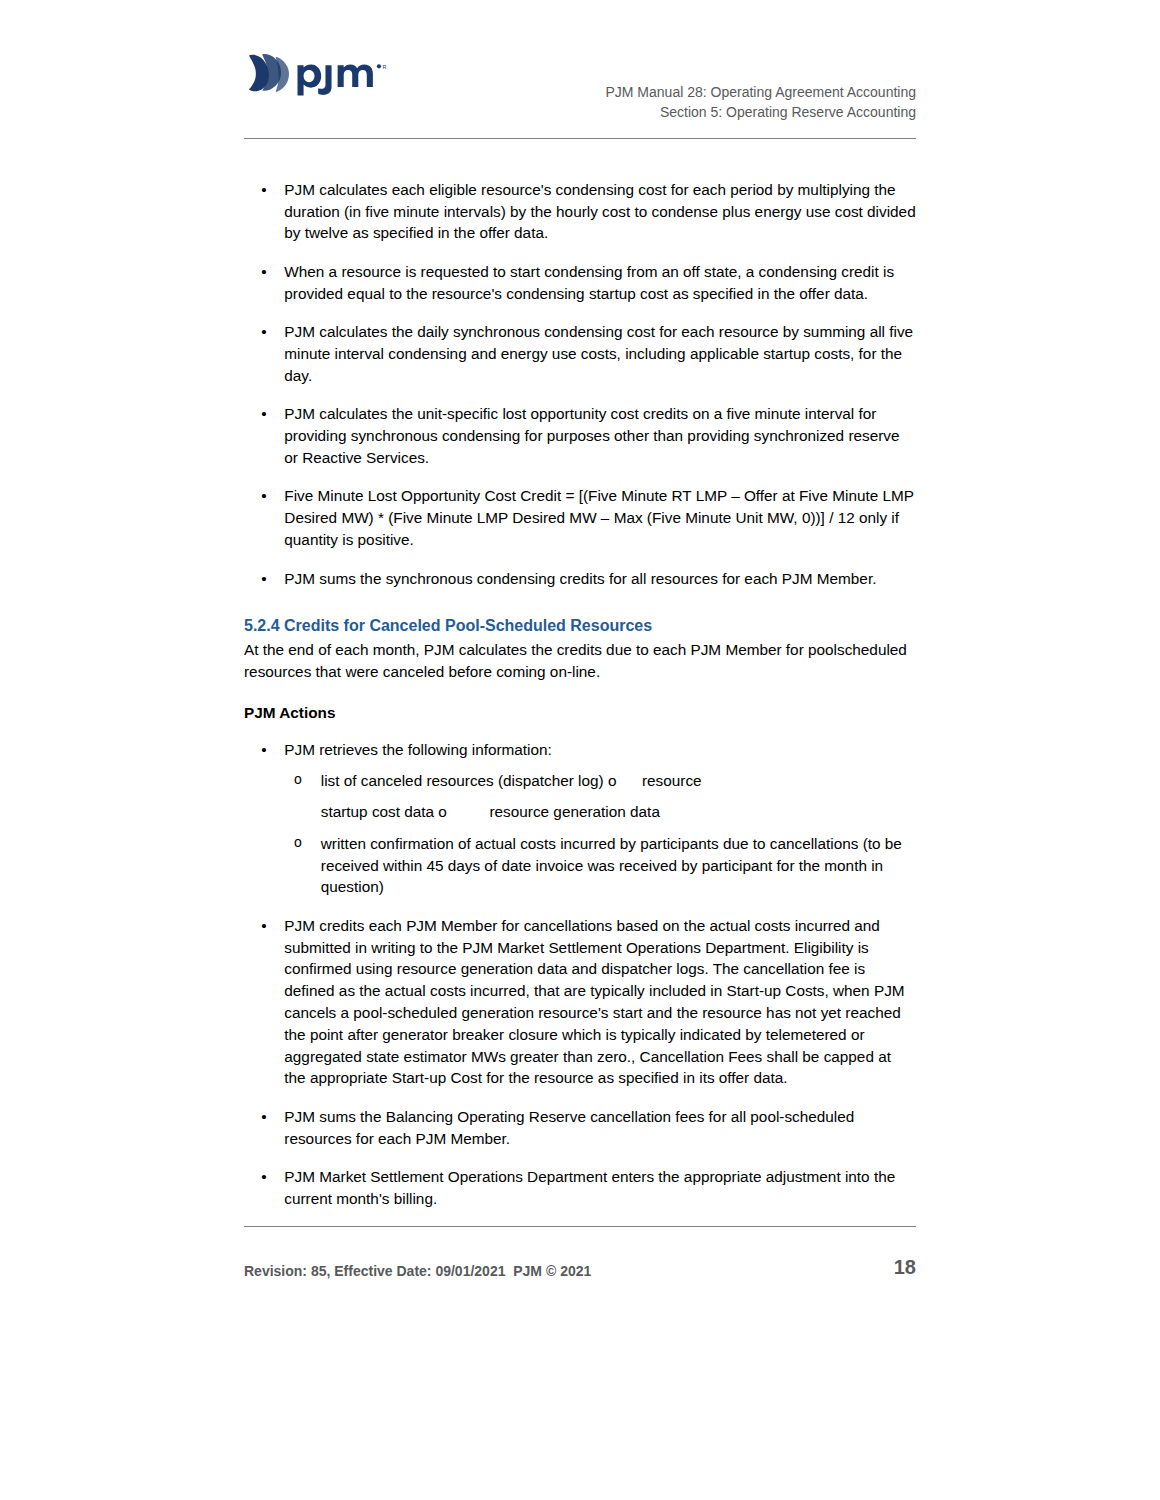R
PJM Manual 28: Operating Agreement Accounting
Section 5: Operating Reserve Accounting
PJM calculates each eligible resource's condensing cost for each period by multiplying the duration (in five minute intervals) by the hourly cost to condense plus energy use cost divided by twelve as specified in the offer data.
When a resource is requested to start condensing from an off state, a condensing credit is provided equal to the resource's condensing startup cost as specified in the offer data.
PJM calculates the daily synchronous condensing cost for each resource by summing all five minute interval condensing and energy use costs, including applicable startup costs, for the day.
PJM calculates the unit-specific lost opportunity cost credits on a five minute interval for providing synchronous condensing for purposes other than providing synchronized reserve or Reactive Services.
Five Minute Lost Opportunity Cost Credit = [(Five Minute RT LMP – Offer at Five Minute LMP Desired MW) * (Five Minute LMP Desired MW – Max (Five Minute Unit MW, 0))] / 12 only if quantity is positive.
PJM sums the synchronous condensing credits for all resources for each PJM Member.
5.2.4 Credits for Canceled Pool-Scheduled Resources
At the end of each month, PJM calculates the credits due to each PJM Member for poolscheduled resources that were canceled before coming on-line.
PJM Actions
PJM retrieves the following information:
list of canceled resources (dispatcher log) o resource
startup cost data o resource generation data
written confirmation of actual costs incurred by participants due to cancellations (to be received within 45 days of date invoice was received by participant for the month in question)
PJM credits each PJM Member for cancellations based on the actual costs incurred and submitted in writing to the PJM Market Settlement Operations Department. Eligibility is confirmed using resource generation data and dispatcher logs. The cancellation fee is defined as the actual costs incurred, that are typically included in Start-up Costs, when PJM cancels a pool-scheduled generation resource's start and the resource has not yet reached the point after generator breaker closure which is typically indicated by telemetered or aggregated state estimator MWs greater than zero., Cancellation Fees shall be capped at the appropriate Start-up Cost for the resource as specified in its offer data.
PJM sums the Balancing Operating Reserve cancellation fees for all pool-scheduled resources for each PJM Member.
PJM Market Settlement Operations Department enters the appropriate adjustment into the current month's billing.
Revision: 85, Effective Date: 09/01/2021 PJM © 2021
18